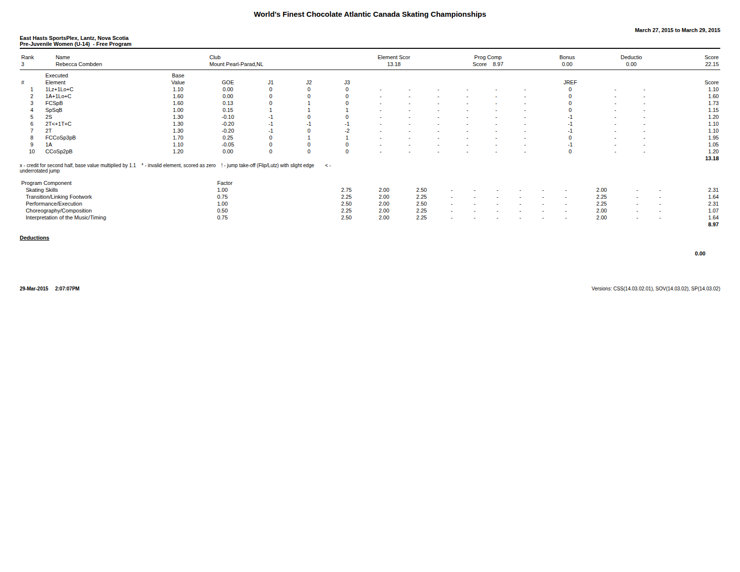World's Finest Chocolate Atlantic Canada Skating Championships
March 27, 2015 to March 29, 2015
East Hasts SportsPlex, Lantz, Nova Scotia
Pre-Juvenile Women (U-14) - Free Program
| Rank | Name | Club | Element Scor | Prog Comp | Bonus | Deductio | Score |
| 3 | Rebecca Combden | Mount Pearl-Parad,NL | 13.18 | Score 8.97 | 0.00 | 0.00 | 22.15 |
| | Executed | Base | | | | | | | | | | | | | | |
| # | Element | Value | GOE | J1 | J2 | J3 | | | | | | | JREF | | | Score |
| 1 | 1Lz+1Lo+C | 1.10 | 0.00 | 0 | 0 | 0 | - | - | - | - | - | - | 0 | - | - | 1.10 |
| 2 | 1A+1Lo+C | 1.60 | 0.00 | 0 | 0 | 0 | - | - | - | - | - | - | 0 | - | - | 1.60 |
| 3 | FCSpB | 1.60 | 0.13 | 0 | 1 | 0 | - | - | - | - | - | - | 0 | - | - | 1.73 |
| 4 | SpSqB | 1.00 | 0.15 | 1 | 1 | 1 | - | - | - | - | - | - | 0 | - | - | 1.15 |
| 5 | 2S | 1.30 | -0.10 | -1 | 0 | 0 | - | - | - | - | - | - | -1 | - | - | 1.20 |
| 6 | 2T<+1T+C | 1.30 | -0.20 | -1 | -1 | -1 | - | - | - | - | - | - | -1 | - | - | 1.10 |
| 7 | 2T | 1.30 | -0.20 | -1 | 0 | -2 | - | - | - | - | - | - | -1 | - | - | 1.10 |
| 8 | FCCoSp3pB | 1.70 | 0.25 | 0 | 1 | 1 | - | - | - | - | - | - | 0 | - | - | 1.95 |
| 9 | 1A | 1.10 | -0.05 | 0 | 0 | 0 | - | - | - | - | - | - | -1 | - | - | 1.05 |
| 10 | CCoSp2pB | 1.20 | 0.00 | 0 | 0 | 0 | - | - | - | - | - | - | 0 | - | - | 1.20 |
| | 13.18 |
x - credit for second half, base value multiplied by 1.1 * - invalid element, scored as zero ! - jump take-off (Flip/Lutz) with slight edge < -
underrotated jump
| Program Component | Factor | | | | | | | | | | | | | | |
| Skating Skills | 1.00 | | 2.75 | 2.00 | 2.50 | - | - | - | - | - | - | 2.00 | - | - | 2.31 |
| Transition/Linking Footwork | 0.75 | | 2.25 | 2.00 | 2.25 | - | - | - | - | - | - | 2.25 | - | - | 1.64 |
| Performance/Execution | 1.00 | | 2.50 | 2.00 | 2.50 | - | - | - | - | - | - | 2.25 | - | - | 2.31 |
| Choreography/Composition | 0.50 | | 2.25 | 2.00 | 2.25 | - | - | - | - | - | - | 2.00 | - | - | 1.07 |
| Interpretation of the Music/Timing | 0.75 | | 2.50 | 2.00 | 2.25 | - | - | - | - | - | - | 2.00 | - | - | 1.64 |
| | 8.97 |
Deductions
0.00
29-Mar-2015 2:07:07PM
Versions: CSS(14.03.02.01), SOV(14.03.02), SP(14.03.02)